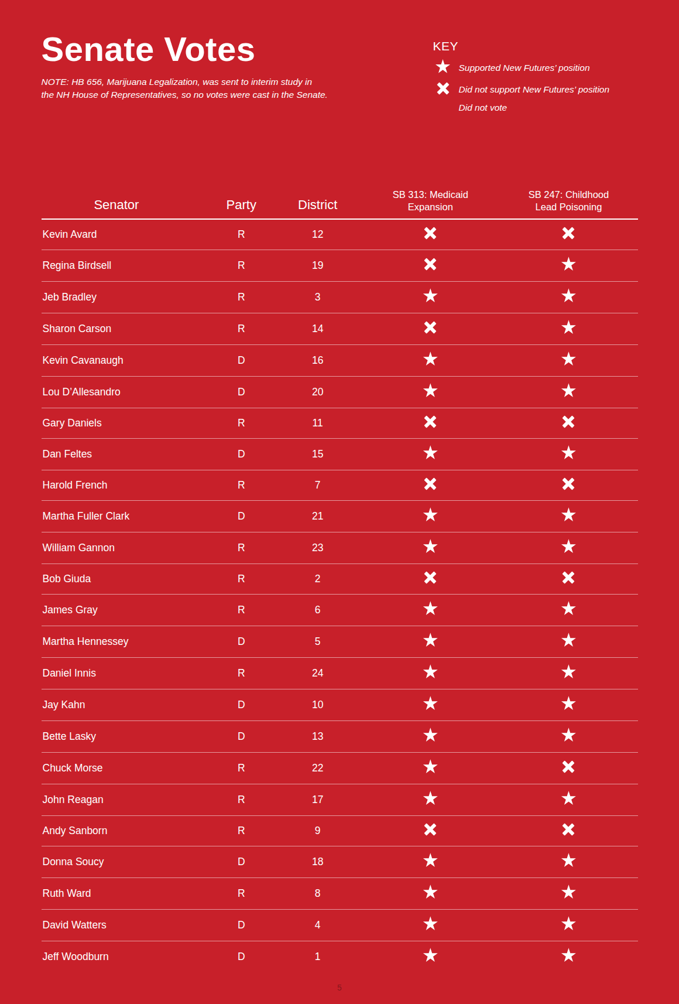Senate Votes
NOTE: HB 656, Marijuana Legalization, was sent to interim study in
the NH House of Representatives, so no votes were cast in the Senate.
KEY
Supported New Futures’ position
Did not support New Futures’ position
Did not vote
| Senator | Party | District | SB 313: Medicaid Expansion | SB 247: Childhood Lead Poisoning |
| --- | --- | --- | --- | --- |
| Kevin Avard | R | 12 | | |
| Regina Birdsell | R | 19 | | |
| Jeb Bradley | R | 3 | | |
| Sharon Carson | R | 14 | | |
| Kevin Cavanaugh | D | 16 | | |
| Lou D’Allesandro | D | 20 | | |
| Gary Daniels | R | 11 | | |
| Dan Feltes | D | 15 | | |
| Harold French | R | 7 | | |
| Martha Fuller Clark | D | 21 | | |
| William Gannon | R | 23 | | |
| Bob Giuda | R | 2 | | |
| James Gray | R | 6 | | |
| Martha Hennessey | D | 5 | | |
| Daniel Innis | R | 24 | | |
| Jay Kahn | D | 10 | | |
| Bette Lasky | D | 13 | | |
| Chuck Morse | R | 22 | | |
| John Reagan | R | 17 | | |
| Andy Sanborn | R | 9 | | |
| Donna Soucy | D | 18 | | |
| Ruth Ward | R | 8 | | |
| David Watters | D | 4 | | |
| Jeff Woodburn | D | 1 | | |
5